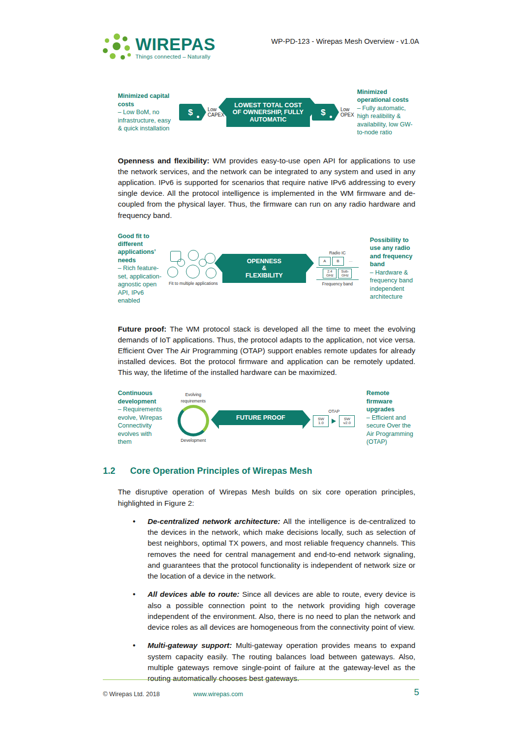WIREPAS
Things connected – Naturally
WP-PD-123 - Wirepas Mesh Overview - v1.0A
Minimized capital costs
– Low BoM, no infrastructure, easy & quick installation
$
Low
CAPEX
LOWEST TOTAL COST
OF OWNERSHIP, FULLY
AUTOMATIC
$
Low
OPEX
Minimized operational costs
– Fully automatic, high realibility & availability, low GW-to-node ratio
Openness and flexibility: WM provides easy-to-use open API for applications to use the network services, and the network can be integrated to any system and used in any application. IPv6 is supported for scenarios that require native IPv6 addressing to every single device. All the protocol intelligence is implemented in the WM firmware and de-coupled from the physical layer. Thus, the firmware can run on any radio hardware and frequency band.
Good fit to different applications’ needs
– Rich feature-set, application-agnostic open API, IPv6 enabled
Fit to multiple applications
OPENNESS
&
FLEXIBILITY
Radio IC
A
B
…
2.4
GHz
Sub-
GHz
Frequency band
Possibility to use any radio and frequency band
– Hardware & frequency band independent architecture
Future proof: The WM protocol stack is developed all the time to meet the evolving demands of IoT applications. Thus, the protocol adapts to the application, not vice versa. Efficient Over The Air Programming (OTAP) support enables remote updates for already installed devices. Bot the protocol firmware and application can be remotely updated. This way, the lifetime of the installed hardware can be maximized.
Continuous development
– Requirements evolve, Wirepas Connectivity evolves with them
Evolving
requirements
Development
FUTURE PROOF
OTAP
SW
1.0
SW
v2.0
Remote firmware upgrades
– Efficient and secure Over the Air Programming (OTAP)
1.2 Core Operation Principles of Wirepas Mesh
The disruptive operation of Wirepas Mesh builds on six core operation principles, highlighted in Figure 2:
De-centralized network architecture: All the intelligence is de-centralized to the devices in the network, which make decisions locally, such as selection of best neighbors, optimal TX powers, and most reliable frequency channels. This removes the need for central management and end-to-end network signaling, and guarantees that the protocol functionality is independent of network size or the location of a device in the network.
All devices able to route: Since all devices are able to route, every device is also a possible connection point to the network providing high coverage independent of the environment. Also, there is no need to plan the network and device roles as all devices are homogeneous from the connectivity point of view.
Multi-gateway support: Multi-gateway operation provides means to expand system capacity easily. The routing balances load between gateways. Also, multiple gateways remove single-point of failure at the gateway-level as the routing automatically chooses best gateways.
© Wirepas Ltd. 2018
www.wirepas.com
5